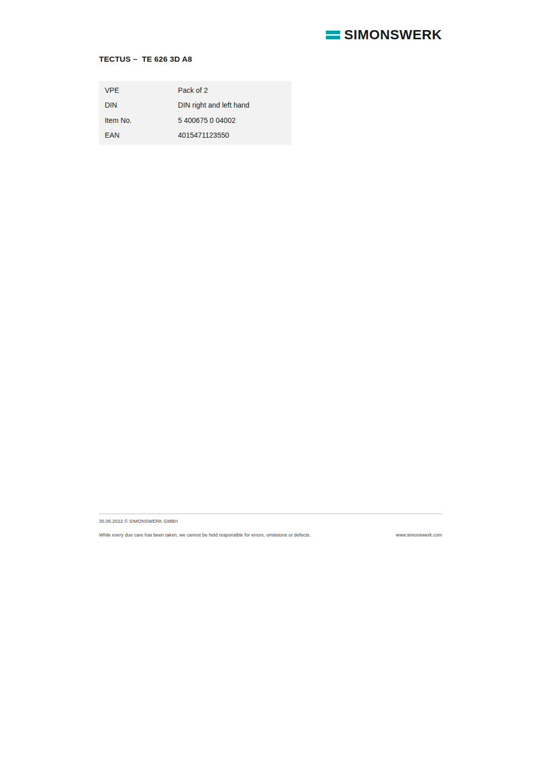SIMONSWERK
TECTUS – TE 626 3D A8
| VPE | Pack of 2 |
| DIN | DIN right and left hand |
| Item No. | 5 400675 0 04002 |
| EAN | 4015471123550 |
30.06.2022 © SIMONSWERK GMBH
While every due care has been taken, we cannot be held responsible for errors, omissions or defects. www.simonswerk.com